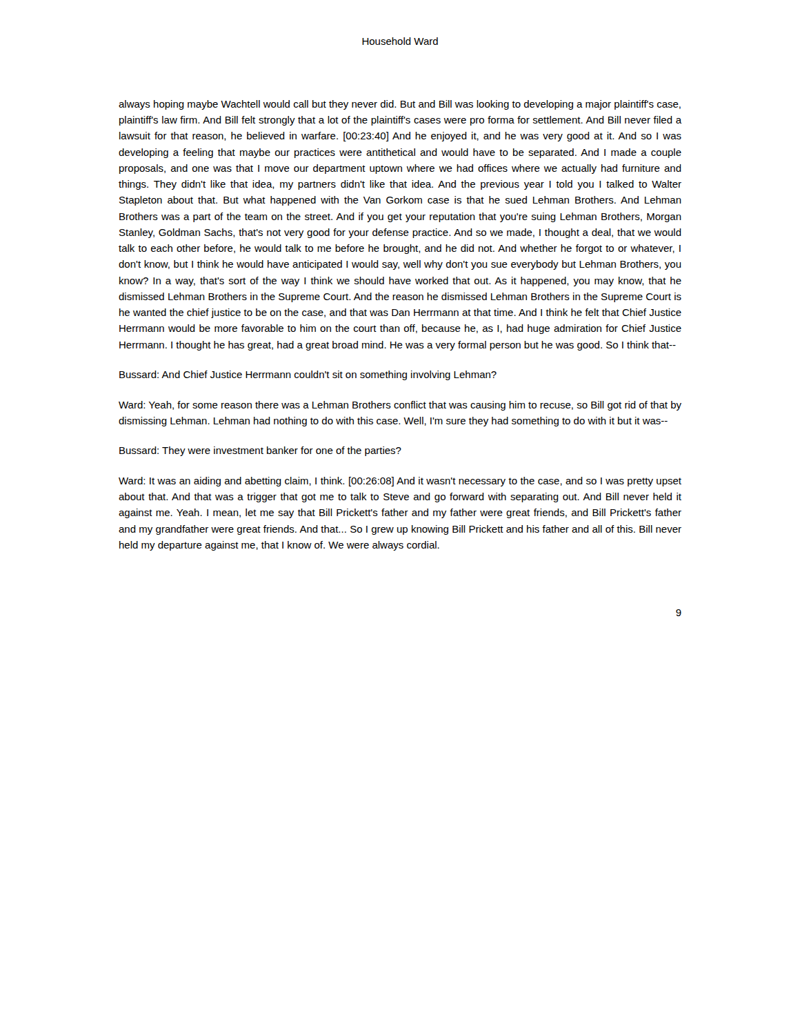Household Ward
always hoping maybe Wachtell would call but they never did. But and Bill was looking to developing a major plaintiff's case, plaintiff's law firm. And Bill felt strongly that a lot of the plaintiff's cases were pro forma for settlement. And Bill never filed a lawsuit for that reason, he believed in warfare. [00:23:40] And he enjoyed it, and he was very good at it. And so I was developing a feeling that maybe our practices were antithetical and would have to be separated. And I made a couple proposals, and one was that I move our department uptown where we had offices where we actually had furniture and things. They didn't like that idea, my partners didn't like that idea. And the previous year I told you I talked to Walter Stapleton about that. But what happened with the Van Gorkom case is that he sued Lehman Brothers. And Lehman Brothers was a part of the team on the street. And if you get your reputation that you're suing Lehman Brothers, Morgan Stanley, Goldman Sachs, that's not very good for your defense practice. And so we made, I thought a deal, that we would talk to each other before, he would talk to me before he brought, and he did not. And whether he forgot to or whatever, I don't know, but I think he would have anticipated I would say, well why don't you sue everybody but Lehman Brothers, you know? In a way, that's sort of the way I think we should have worked that out. As it happened, you may know, that he dismissed Lehman Brothers in the Supreme Court. And the reason he dismissed Lehman Brothers in the Supreme Court is he wanted the chief justice to be on the case, and that was Dan Herrmann at that time. And I think he felt that Chief Justice Herrmann would be more favorable to him on the court than off, because he, as I, had huge admiration for Chief Justice Herrmann. I thought he has great, had a great broad mind. He was a very formal person but he was good. So I think that--
Bussard: And Chief Justice Herrmann couldn't sit on something involving Lehman?
Ward: Yeah, for some reason there was a Lehman Brothers conflict that was causing him to recuse, so Bill got rid of that by dismissing Lehman. Lehman had nothing to do with this case. Well, I'm sure they had something to do with it but it was--
Bussard: They were investment banker for one of the parties?
Ward: It was an aiding and abetting claim, I think. [00:26:08] And it wasn't necessary to the case, and so I was pretty upset about that. And that was a trigger that got me to talk to Steve and go forward with separating out. And Bill never held it against me. Yeah. I mean, let me say that Bill Prickett's father and my father were great friends, and Bill Prickett's father and my grandfather were great friends. And that... So I grew up knowing Bill Prickett and his father and all of this. Bill never held my departure against me, that I know of. We were always cordial.
9